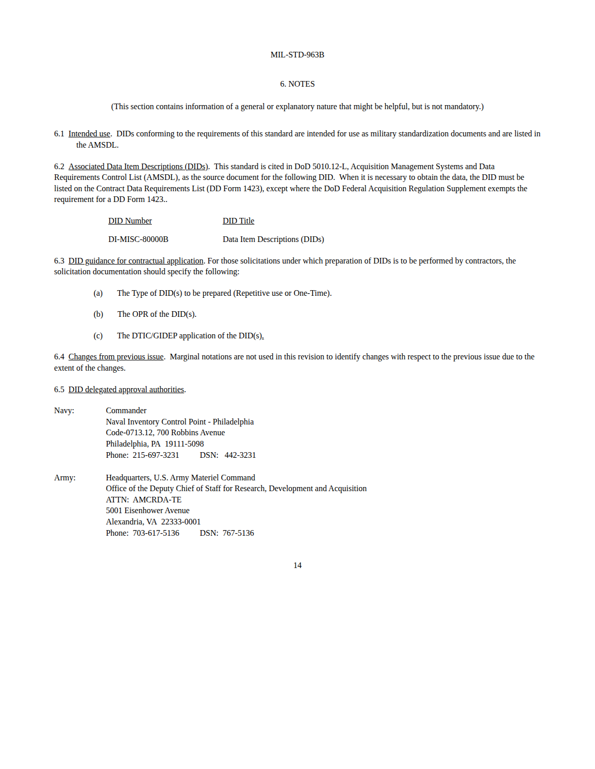MIL-STD-963B
6. NOTES
(This section contains information of a general or explanatory nature that might be helpful, but is not mandatory.)
6.1 Intended use. DIDs conforming to the requirements of this standard are intended for use as military standardization documents and are listed in the AMSDL.
6.2 Associated Data Item Descriptions (DIDs). This standard is cited in DoD 5010.12-L, Acquisition Management Systems and Data Requirements Control List (AMSDL), as the source document for the following DID. When it is necessary to obtain the data, the DID must be listed on the Contract Data Requirements List (DD Form 1423), except where the DoD Federal Acquisition Regulation Supplement exempts the requirement for a DD Form 1423..
| DID Number | DID Title |
| DI-MISC-80000B | Data Item Descriptions (DIDs) |
6.3 DID guidance for contractual application. For those solicitations under which preparation of DIDs is to be performed by contractors, the solicitation documentation should specify the following:
(a) The Type of DID(s) to be prepared (Repetitive use or One-Time).
(b) The OPR of the DID(s).
(c) The DTIC/GIDEP application of the DID(s).
6.4 Changes from previous issue. Marginal notations are not used in this revision to identify changes with respect to the previous issue due to the extent of the changes.
6.5 DID delegated approval authorities.
| Navy: | Commander Naval Inventory Control Point - Philadelphia Code-0713.12, 700 Robbins Avenue Philadelphia, PA 19111-5098 Phone: 215-697-3231 DSN: 442-3231 |
| Army: | Headquarters, U.S. Army Materiel Command Office of the Deputy Chief of Staff for Research, Development and Acquisition ATTN: AMCRDA-TE 5001 Eisenhower Avenue Alexandria, VA 22333-0001 Phone: 703-617-5136 DSN: 767-5136 |
14